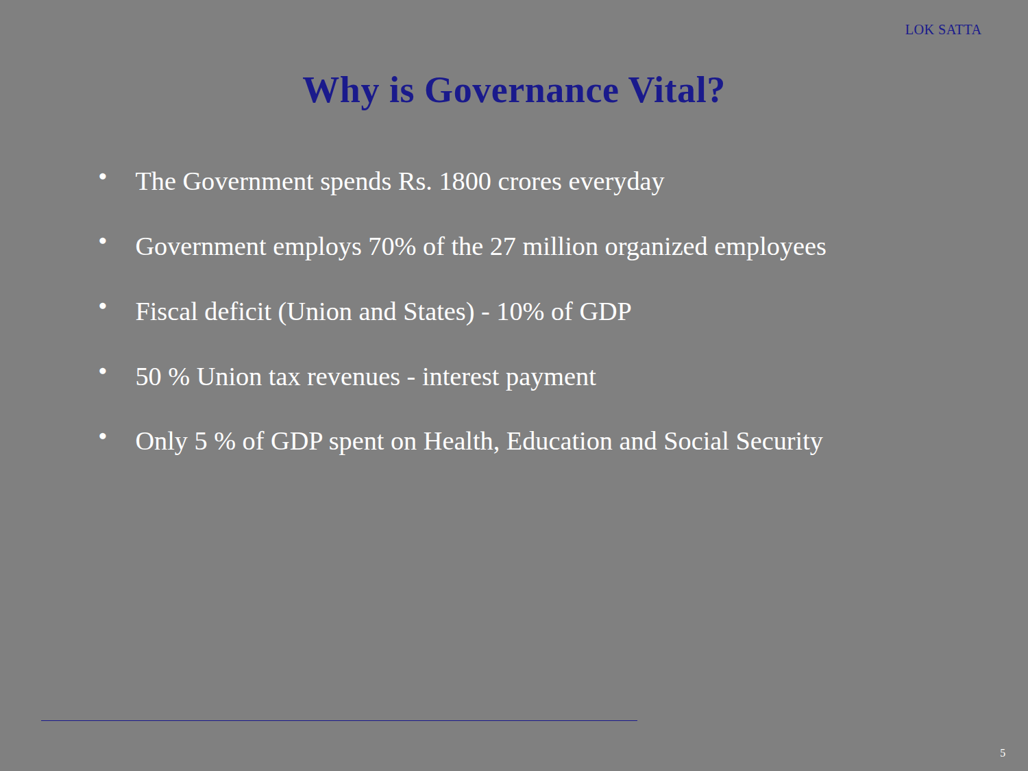LOK SATTA
Why is Governance Vital?
The Government spends Rs. 1800 crores everyday
Government employs 70% of the 27 million organized employees
Fiscal deficit (Union and States) - 10% of GDP
50 % Union tax revenues - interest payment
Only 5 % of GDP spent on Health, Education and Social Security
5